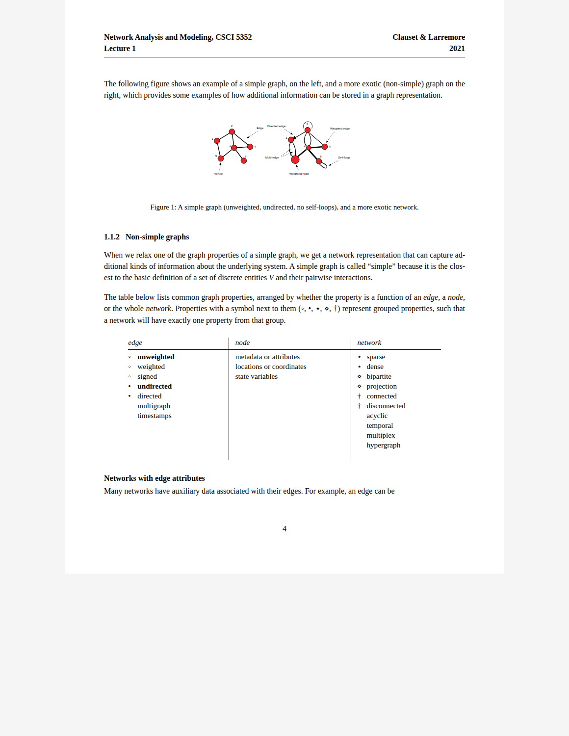| Network Analysis and Modeling, CSCI 5352 | Clauset & Larremore |
| Lecture 1 | 2021 |
The following figure shows an example of a simple graph, on the left, and a more exotic (non-simple) graph on the right, which provides some examples of how additional information can be stored in a graph representation.
1 2 3 4 5 6 Edge Vertex 2 1 3 4 5 6 Directed edge Weighted edge Multi-edge Self-loop Weighted node
Figure 1: A simple graph (unweighted, undirected, no self-loops), and a more exotic network.
1.1.2 Non-simple graphs
When we relax one of the graph properties of a simple graph, we get a network representation that can capture additional kinds of information about the underlying system. A simple graph is called “simple” because it is the closest to the basic definition of a set of discrete entities V and their pairwise interactions.
The table below lists common graph properties, arranged by whether the property is a function of an edge, a node, or the whole network. Properties with a symbol next to them (◦, •, ⋆, ⋄, †) represent grouped properties, such that a network will have exactly one property from that group.
| edge | node | network |
| --- | --- | --- |
| ◦ unweighted ◦ weighted ◦ signed • undirected • directed multigraph timestamps | metadata or attributes locations or coordinates state variables | ⋆ sparse ⋆ dense ⋄ bipartite ⋄ projection † connected † disconnected acyclic temporal multiplex hypergraph |
Networks with edge attributes
Many networks have auxiliary data associated with their edges. For example, an edge can be
4